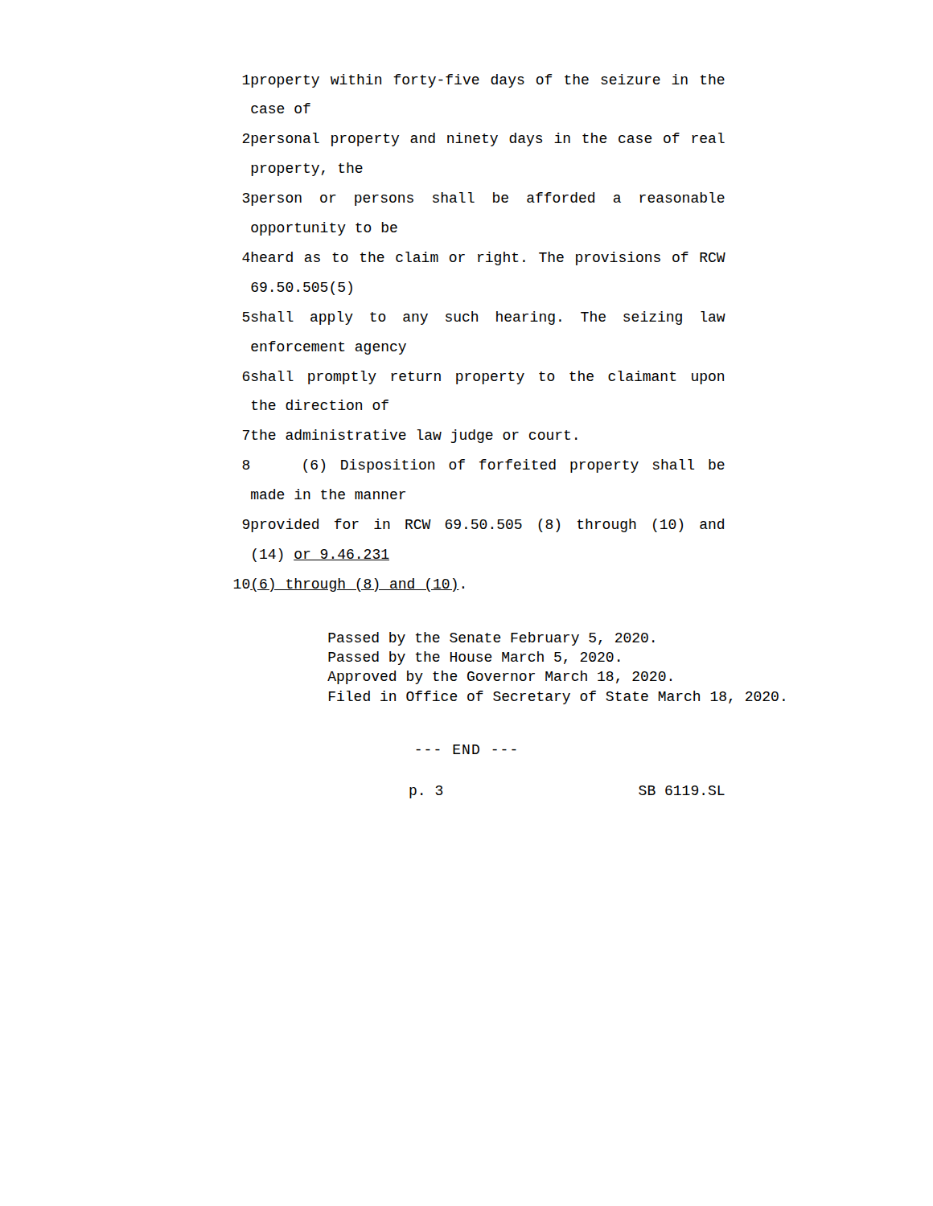| 1 | property within forty-five days of the seizure in the case of |
| 2 | personal property and ninety days in the case of real property, the |
| 3 | person or persons shall be afforded a reasonable opportunity to be |
| 4 | heard as to the claim or right. The provisions of RCW 69.50.505(5) |
| 5 | shall apply to any such hearing. The seizing law enforcement agency |
| 6 | shall promptly return property to the claimant upon the direction of |
| 7 | the administrative law judge or court. |
| 8 | (6) Disposition of forfeited property shall be made in the manner |
| 9 | provided for in RCW 69.50.505 (8) through (10) and (14) or 9.46.231 |
| 10 | (6) through (8) and (10) . |
Passed by the Senate February 5, 2020. Passed by the House March 5, 2020. Approved by the Governor March 18, 2020. Filed in Office of Secretary of State March 18, 2020.
--- END ---
p. 3 SB 6119.SL